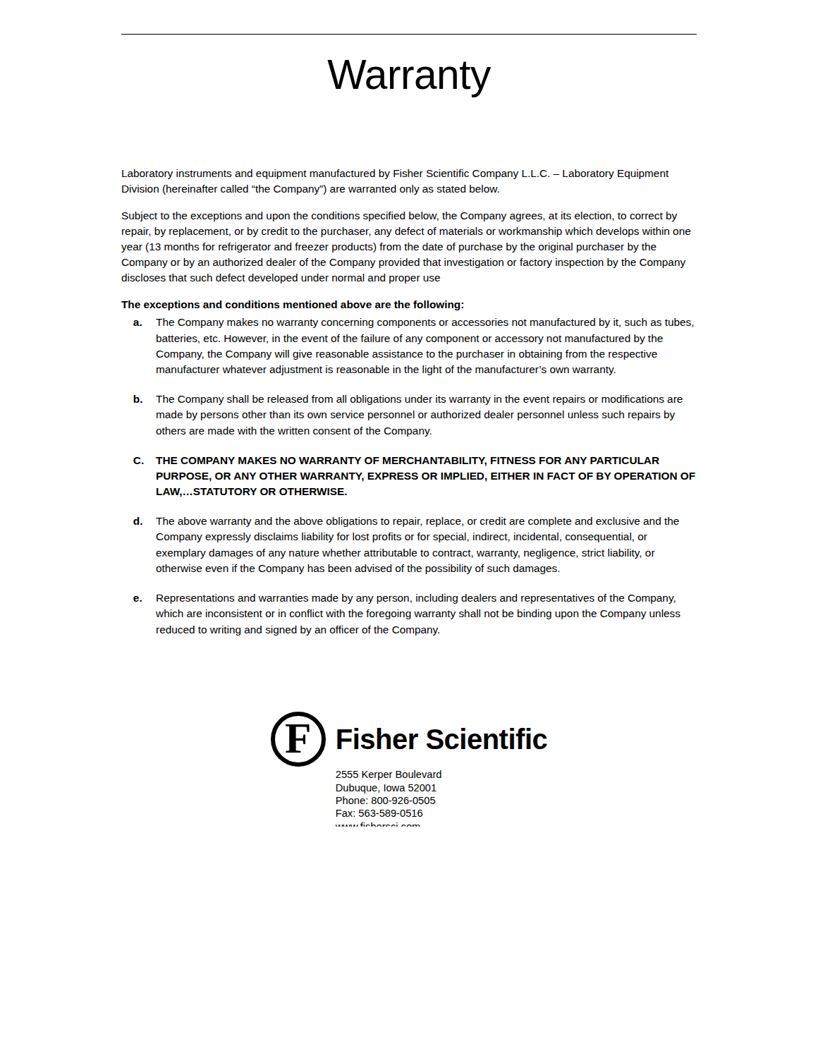Warranty
Laboratory instruments and equipment manufactured by Fisher Scientific Company L.L.C. – Laboratory Equipment Division (hereinafter called “the Company”) are warranted only as stated below.
Subject to the exceptions and upon the conditions specified below, the Company agrees, at its election, to correct by repair, by replacement, or by credit to the purchaser, any defect of materials or workmanship which develops within one year (13 months for refrigerator and freezer products) from the date of purchase by the original purchaser by the Company or by an authorized dealer of the Company provided that investigation or factory inspection by the Company discloses that such defect developed under normal and proper use
The exceptions and conditions mentioned above are the following:
a. The Company makes no warranty concerning components or accessories not manufactured by it, such as tubes, batteries, etc. However, in the event of the failure of any component or accessory not manufactured by the Company, the Company will give reasonable assistance to the purchaser in obtaining from the respective manufacturer whatever adjustment is reasonable in the light of the manufacturer’s own warranty.
b. The Company shall be released from all obligations under its warranty in the event repairs or modifications are made by persons other than its own service personnel or authorized dealer personnel unless such repairs by others are made with the written consent of the Company.
c. The Company makes no warranty of merchantability, fitness for any particular purpose, or any other warranty, express or implied, either in fact of by operation of law,…statutory or otherwise.
d. The above warranty and the above obligations to repair, replace, or credit are complete and exclusive and the Company expressly disclaims liability for lost profits or for special, indirect, incidental, consequential, or exemplary damages of any nature whether attributable to contract, warranty, negligence, strict liability, or otherwise even if the Company has been advised of the possibility of such damages.
e. Representations and warranties made by any person, including dealers and representatives of the Company, which are inconsistent or in conflict with the foregoing warranty shall not be binding upon the Company unless reduced to writing and signed by an officer of the Company.
F
Fisher Scientific
2555 Kerper Boulevard
Dubuque, Iowa 52001
Phone: 800-926-0505
Fax: 563-589-0516
www.fishersci.com